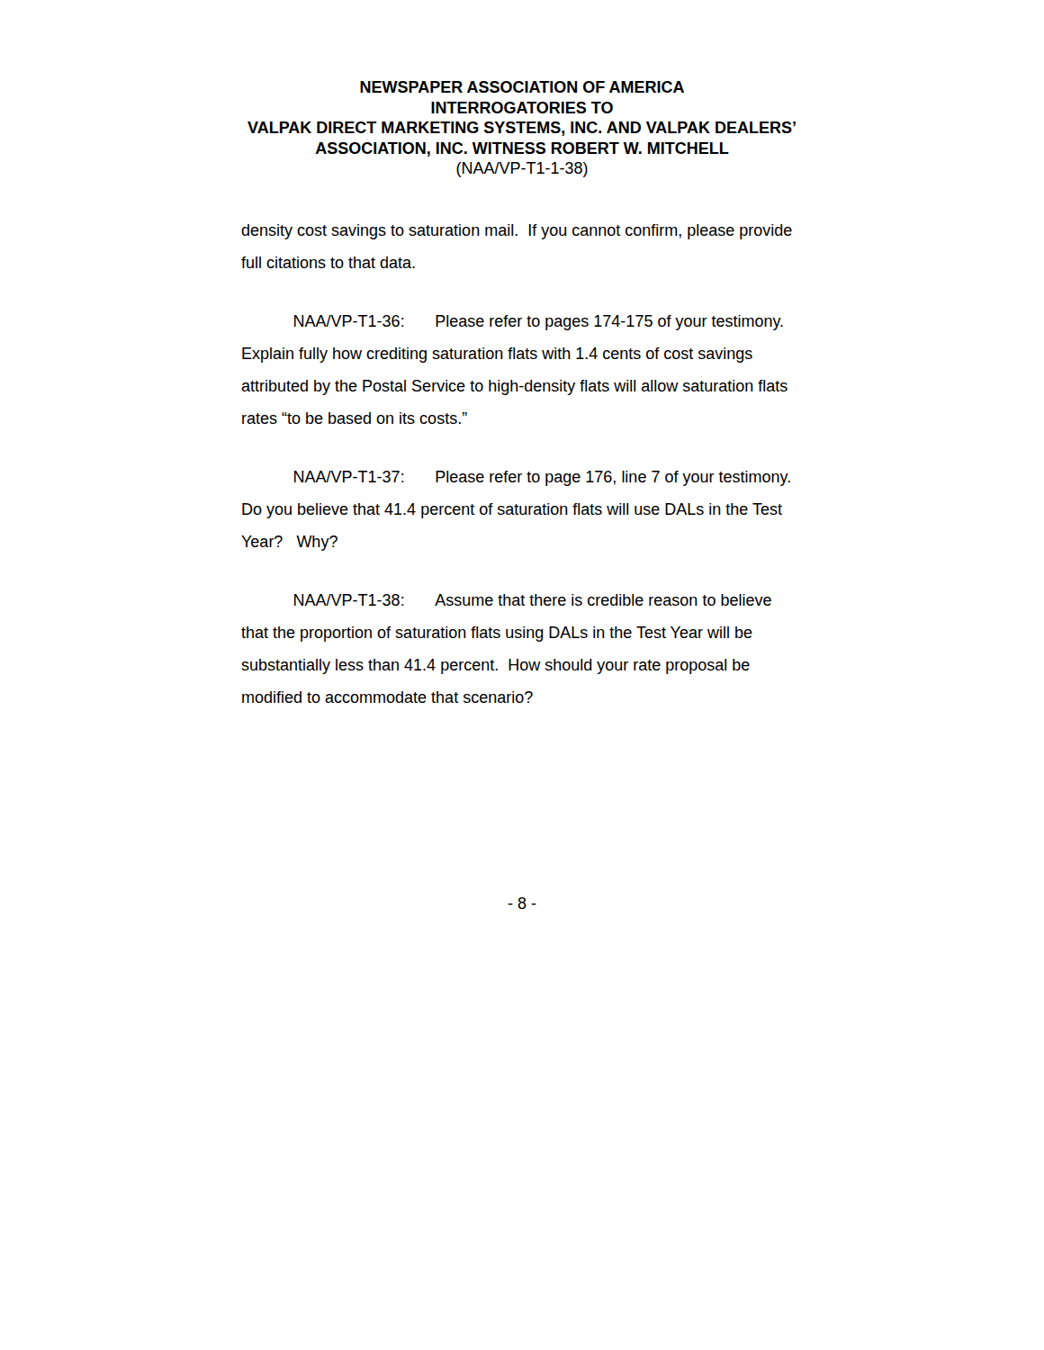NEWSPAPER ASSOCIATION OF AMERICA INTERROGATORIES TO VALPAK DIRECT MARKETING SYSTEMS, INC. AND VALPAK DEALERS’ ASSOCIATION, INC. WITNESS ROBERT W. MITCHELL (NAA/VP-T1-1-38)
density cost savings to saturation mail. If you cannot confirm, please provide full citations to that data.
NAA/VP-T1-36: Please refer to pages 174-175 of your testimony. Explain fully how crediting saturation flats with 1.4 cents of cost savings attributed by the Postal Service to high-density flats will allow saturation flats rates “to be based on its costs.”
NAA/VP-T1-37: Please refer to page 176, line 7 of your testimony. Do you believe that 41.4 percent of saturation flats will use DALs in the Test Year? Why?
NAA/VP-T1-38: Assume that there is credible reason to believe that the proportion of saturation flats using DALs in the Test Year will be substantially less than 41.4 percent. How should your rate proposal be modified to accommodate that scenario?
- 8 -